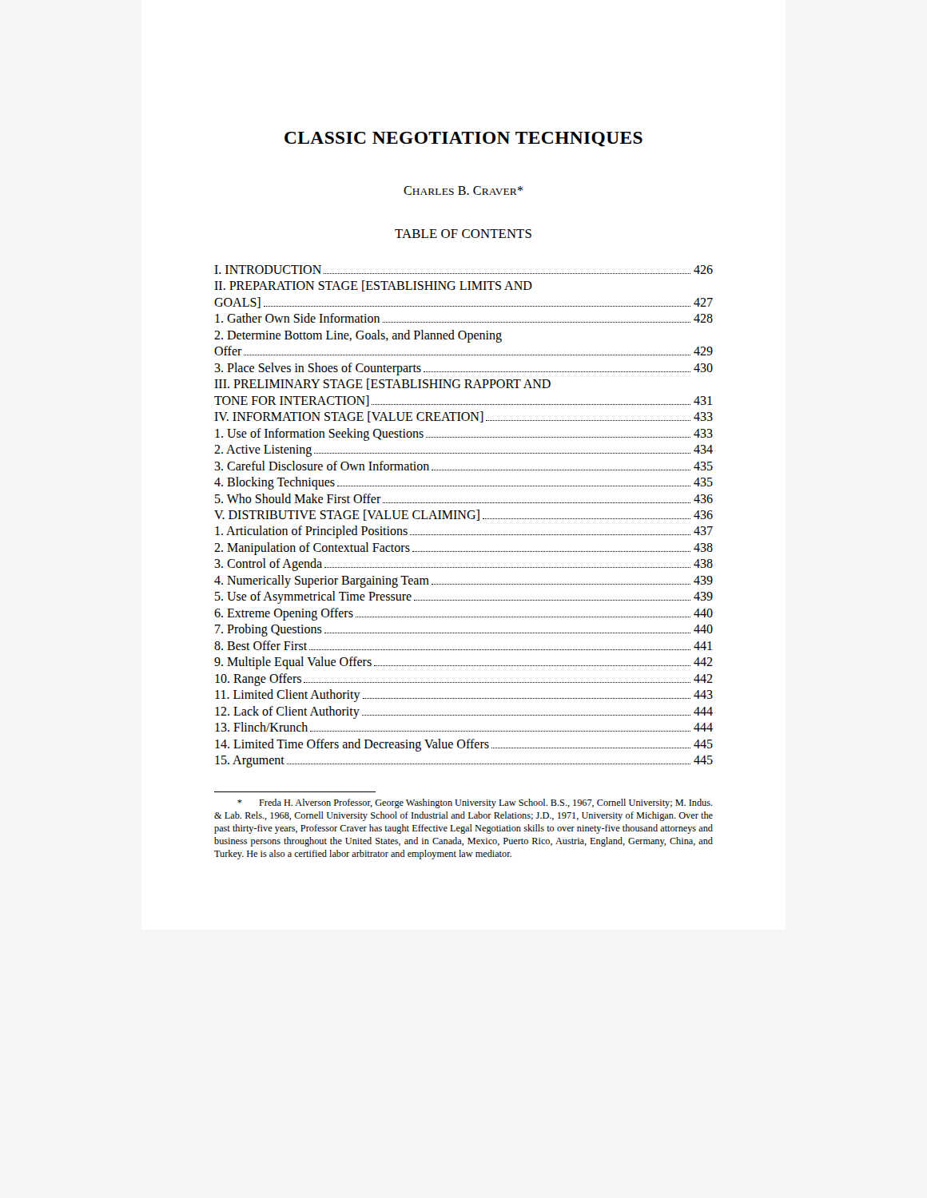CLASSIC NEGOTIATION TECHNIQUES
CHARLES B. CRAVER*
TABLE OF CONTENTS
I. INTRODUCTION 426
II. PREPARATION STAGE [ESTABLISHING LIMITS AND
GOALS] 427
1. Gather Own Side Information 428
2. Determine Bottom Line, Goals, and Planned Opening
Offer 429
3. Place Selves in Shoes of Counterparts 430
III. PRELIMINARY STAGE [ESTABLISHING RAPPORT AND
TONE FOR INTERACTION] 431
IV. INFORMATION STAGE [VALUE CREATION] 433
1. Use of Information Seeking Questions 433
2. Active Listening 434
3. Careful Disclosure of Own Information 435
4. Blocking Techniques 435
5. Who Should Make First Offer 436
V. DISTRIBUTIVE STAGE [VALUE CLAIMING] 436
1. Articulation of Principled Positions 437
2. Manipulation of Contextual Factors 438
3. Control of Agenda 438
4. Numerically Superior Bargaining Team 439
5. Use of Asymmetrical Time Pressure 439
6. Extreme Opening Offers 440
7. Probing Questions 440
8. Best Offer First 441
9. Multiple Equal Value Offers 442
10. Range Offers 442
11. Limited Client Authority 443
12. Lack of Client Authority 444
13. Flinch/Krunch 444
14. Limited Time Offers and Decreasing Value Offers 445
15. Argument 445
*Freda H. Alverson Professor, George Washington University Law School. B.S., 1967, Cornell University; M. Indus. & Lab. Rels., 1968, Cornell University School of Industrial and Labor Relations; J.D., 1971, University of Michigan. Over the past thirty-five years, Professor Craver has taught Effective Legal Negotiation skills to over ninety-five thousand attorneys and business persons throughout the United States, and in Canada, Mexico, Puerto Rico, Austria, England, Germany, China, and Turkey. He is also a certified labor arbitrator and employment law mediator.